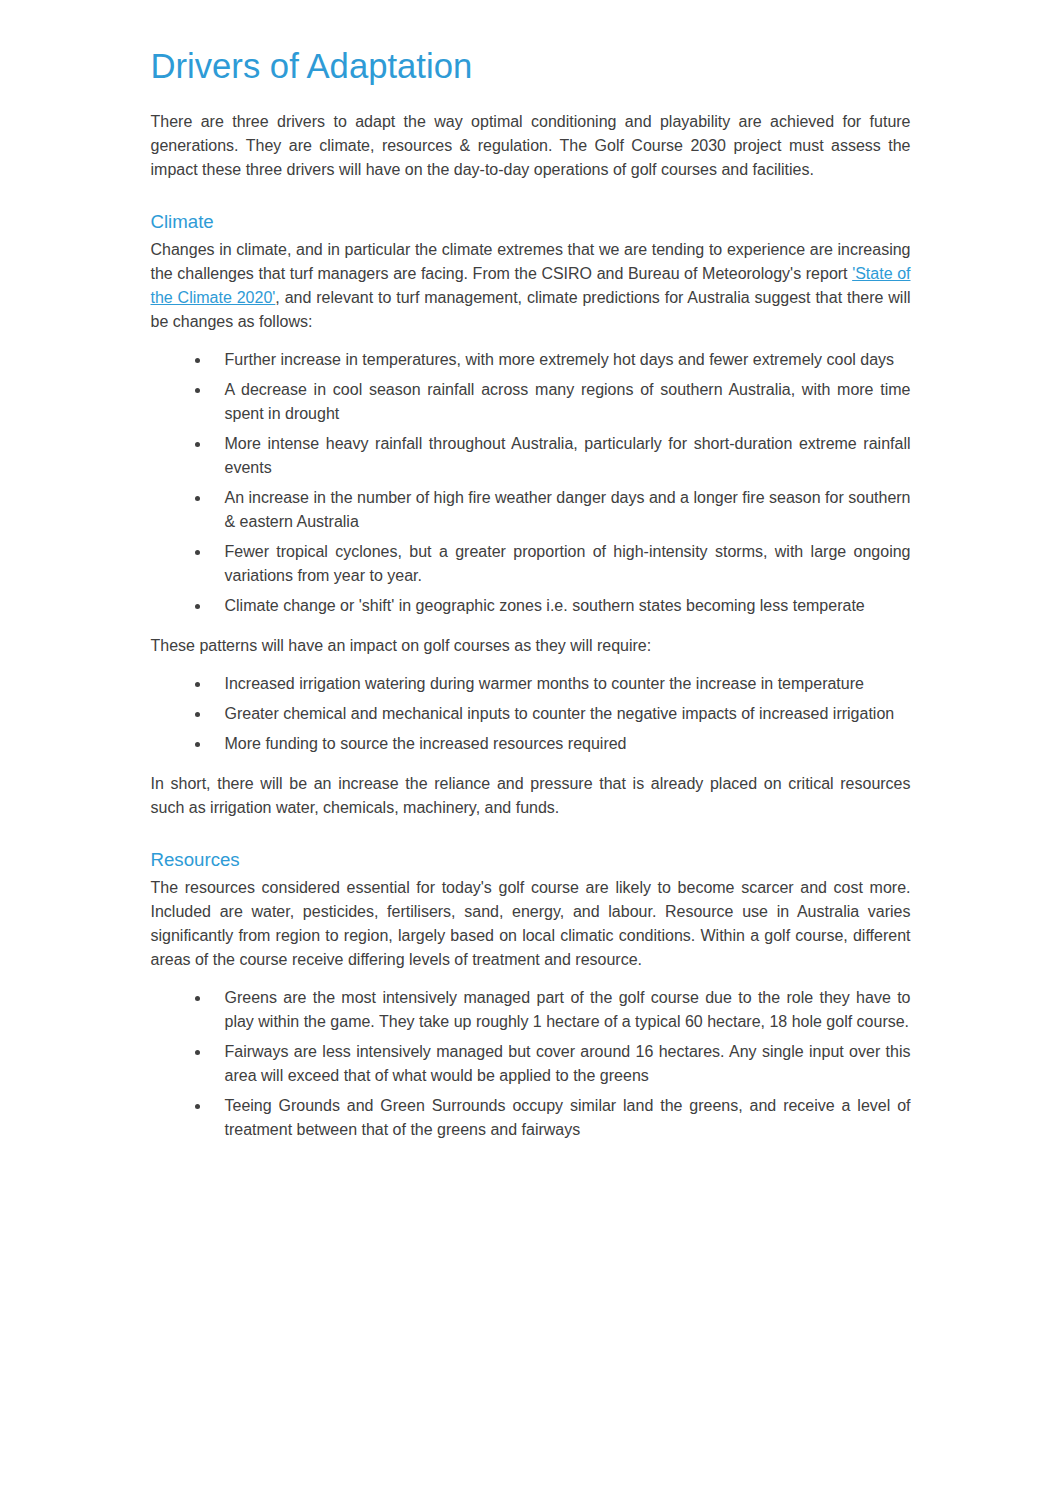Drivers of Adaptation
There are three drivers to adapt the way optimal conditioning and playability are achieved for future generations. They are climate, resources & regulation. The Golf Course 2030 project must assess the impact these three drivers will have on the day-to-day operations of golf courses and facilities.
Climate
Changes in climate, and in particular the climate extremes that we are tending to experience are increasing the challenges that turf managers are facing. From the CSIRO and Bureau of Meteorology's report 'State of the Climate 2020', and relevant to turf management, climate predictions for Australia suggest that there will be changes as follows:
Further increase in temperatures, with more extremely hot days and fewer extremely cool days
A decrease in cool season rainfall across many regions of southern Australia, with more time spent in drought
More intense heavy rainfall throughout Australia, particularly for short-duration extreme rainfall events
An increase in the number of high fire weather danger days and a longer fire season for southern & eastern Australia
Fewer tropical cyclones, but a greater proportion of high-intensity storms, with large ongoing variations from year to year.
Climate change or 'shift' in geographic zones i.e. southern states becoming less temperate
These patterns will have an impact on golf courses as they will require:
Increased irrigation watering during warmer months to counter the increase in temperature
Greater chemical and mechanical inputs to counter the negative impacts of increased irrigation
More funding to source the increased resources required
In short, there will be an increase the reliance and pressure that is already placed on critical resources such as irrigation water, chemicals, machinery, and funds.
Resources
The resources considered essential for today's golf course are likely to become scarcer and cost more. Included are water, pesticides, fertilisers, sand, energy, and labour. Resource use in Australia varies significantly from region to region, largely based on local climatic conditions. Within a golf course, different areas of the course receive differing levels of treatment and resource.
Greens are the most intensively managed part of the golf course due to the role they have to play within the game. They take up roughly 1 hectare of a typical 60 hectare, 18 hole golf course.
Fairways are less intensively managed but cover around 16 hectares. Any single input over this area will exceed that of what would be applied to the greens
Teeing Grounds and Green Surrounds occupy similar land the greens, and receive a level of treatment between that of the greens and fairways